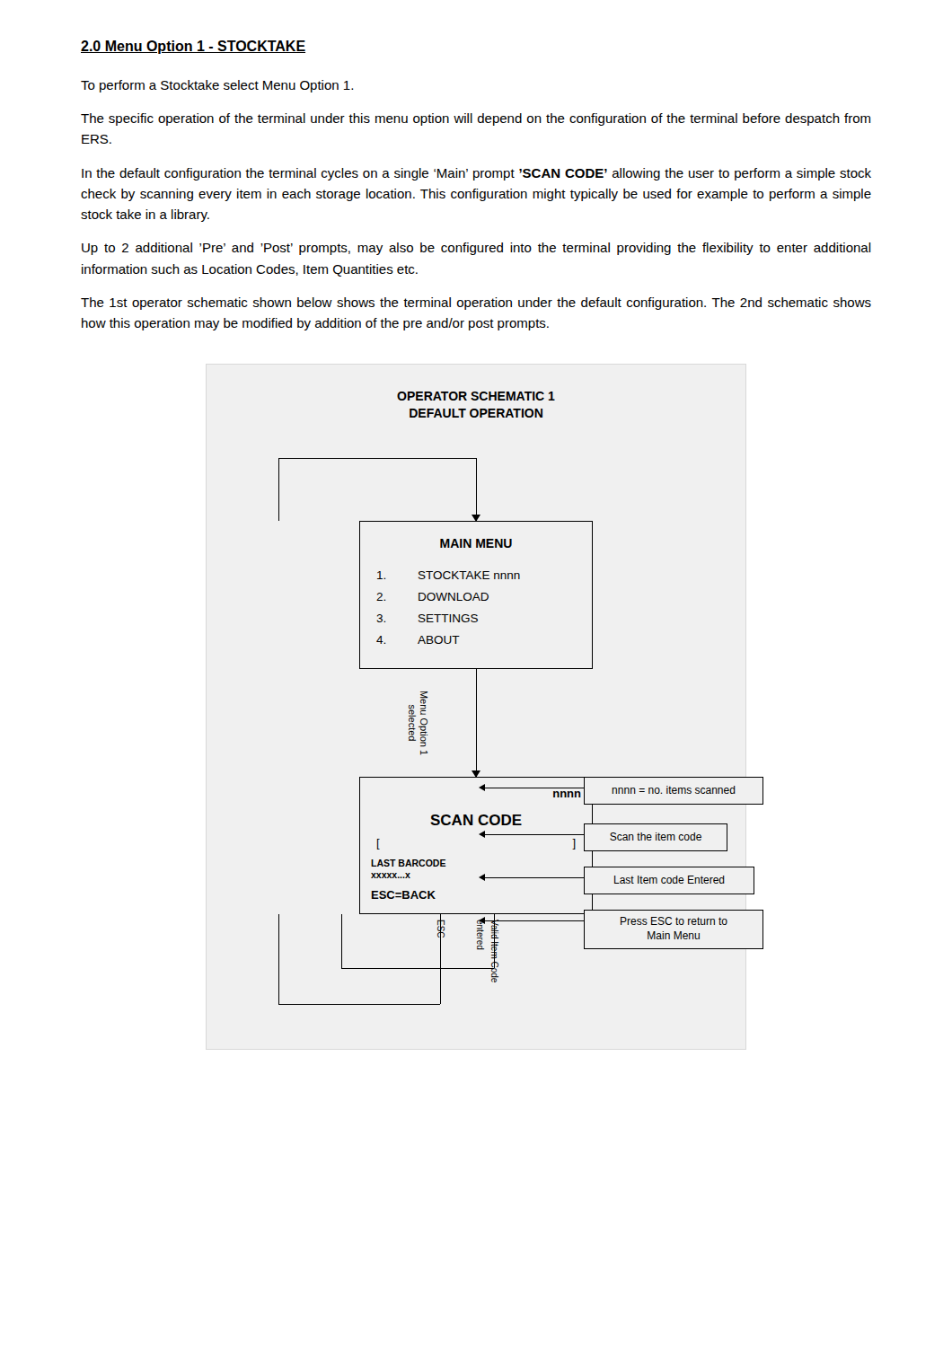2.0 Menu Option 1 - STOCKTAKE
To perform a Stocktake select Menu Option 1.
The specific operation of the terminal under this menu option will depend on the configuration of the terminal before despatch from ERS.
In the default configuration the terminal cycles on a single ‘Main’ prompt ’SCAN CODE’ allowing the user to perform a simple stock check by scanning every item in each storage location. This configuration might typically be used for example to perform a simple stock take in a library.
Up to 2 additional ’Pre’ and ’Post’ prompts, may also be configured into the terminal providing the flexibility to enter additional information such as Location Codes, Item Quantities etc.
The 1st operator schematic shown below shows the terminal operation under the default configuration. The 2nd schematic shows how this operation may be modified by addition of the pre and/or post prompts.
OPERATOR SCHEMATIC 1
DEFAULT OPERATION
MAIN MENU
1. STOCKTAKE nnnn
2. DOWNLOAD
3. SETTINGS
4. ABOUT
Menu Option 1
selected
nnnn
SCAN CODE
[]
LAST BARCODE
xxxxx...x
ESC=BACK
nnnn = no. items scanned
Scan the item code
Last Item code Entered
Press ESC to return to
Main Menu
ESC
Valid Item Code
entered